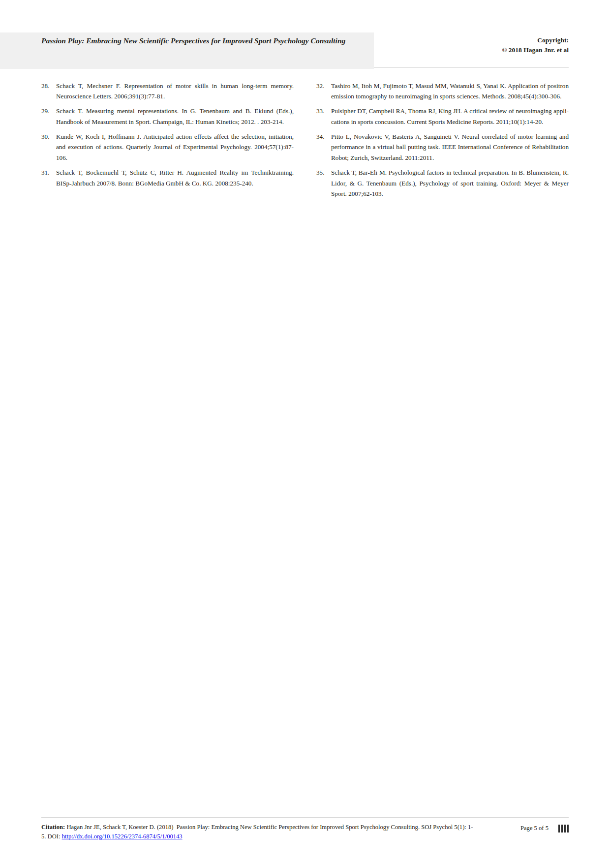Passion Play: Embracing New Scientific Perspectives for Improved Sport Psychology Consulting
Copyright:
© 2018 Hagan Jnr. et al
28. Schack T, Mechsner F. Representation of motor skills in human long-term memory. Neuroscience Letters. 2006;391(3):77-81.
29. Schack T. Measuring mental representations. In G. Tenenbaum and B. Eklund (Eds.), Handbook of Measurement in Sport. Champaign, IL: Human Kinetics; 2012. . 203-214.
30. Kunde W, Koch I, Hoffmann J. Anticipated action effects affect the selection, initiation, and execution of actions. Quarterly Journal of Experimental Psychology. 2004;57(1):87-106.
31. Schack T, Bockemuehl T, Schütz C, Ritter H. Augmented Reality im Techniktraining. BISp-Jahrbuch 2007/8. Bonn: BGoMedia GmbH & Co. KG. 2008:235-240.
32. Tashiro M, Itoh M, Fujimoto T, Masud MM, Watanuki S, Yanai K. Application of positron emission tomography to neuroimaging in sports sciences. Methods. 2008;45(4):300-306.
33. Pulsipher DT, Campbell RA, Thoma RJ, King JH. A critical review of neuroimaging applications in sports concussion. Current Sports Medicine Reports. 2011;10(1):14-20.
34. Pitto L, Novakovic V, Basteris A, Sanguineti V. Neural correlated of motor learning and performance in a virtual ball putting task. IEEE International Conference of Rehabilitation Robot; Zurich, Switzerland. 2011:2011.
35. Schack T, Bar-Eli M. Psychological factors in technical preparation. In B. Blumenstein, R. Lidor, & G. Tenenbaum (Eds.), Psychology of sport training. Oxford: Meyer & Meyer Sport. 2007;62-103.
Citation: Hagan Jnr JE, Schack T, Koester D. (2018) Passion Play: Embracing New Scientific Perspectives for Improved Sport Psychology Consulting. SOJ Psychol 5(1): 1-5. DOI: http://dx.doi.org/10.15226/2374-6874/5/1/00143
Page 5 of 5